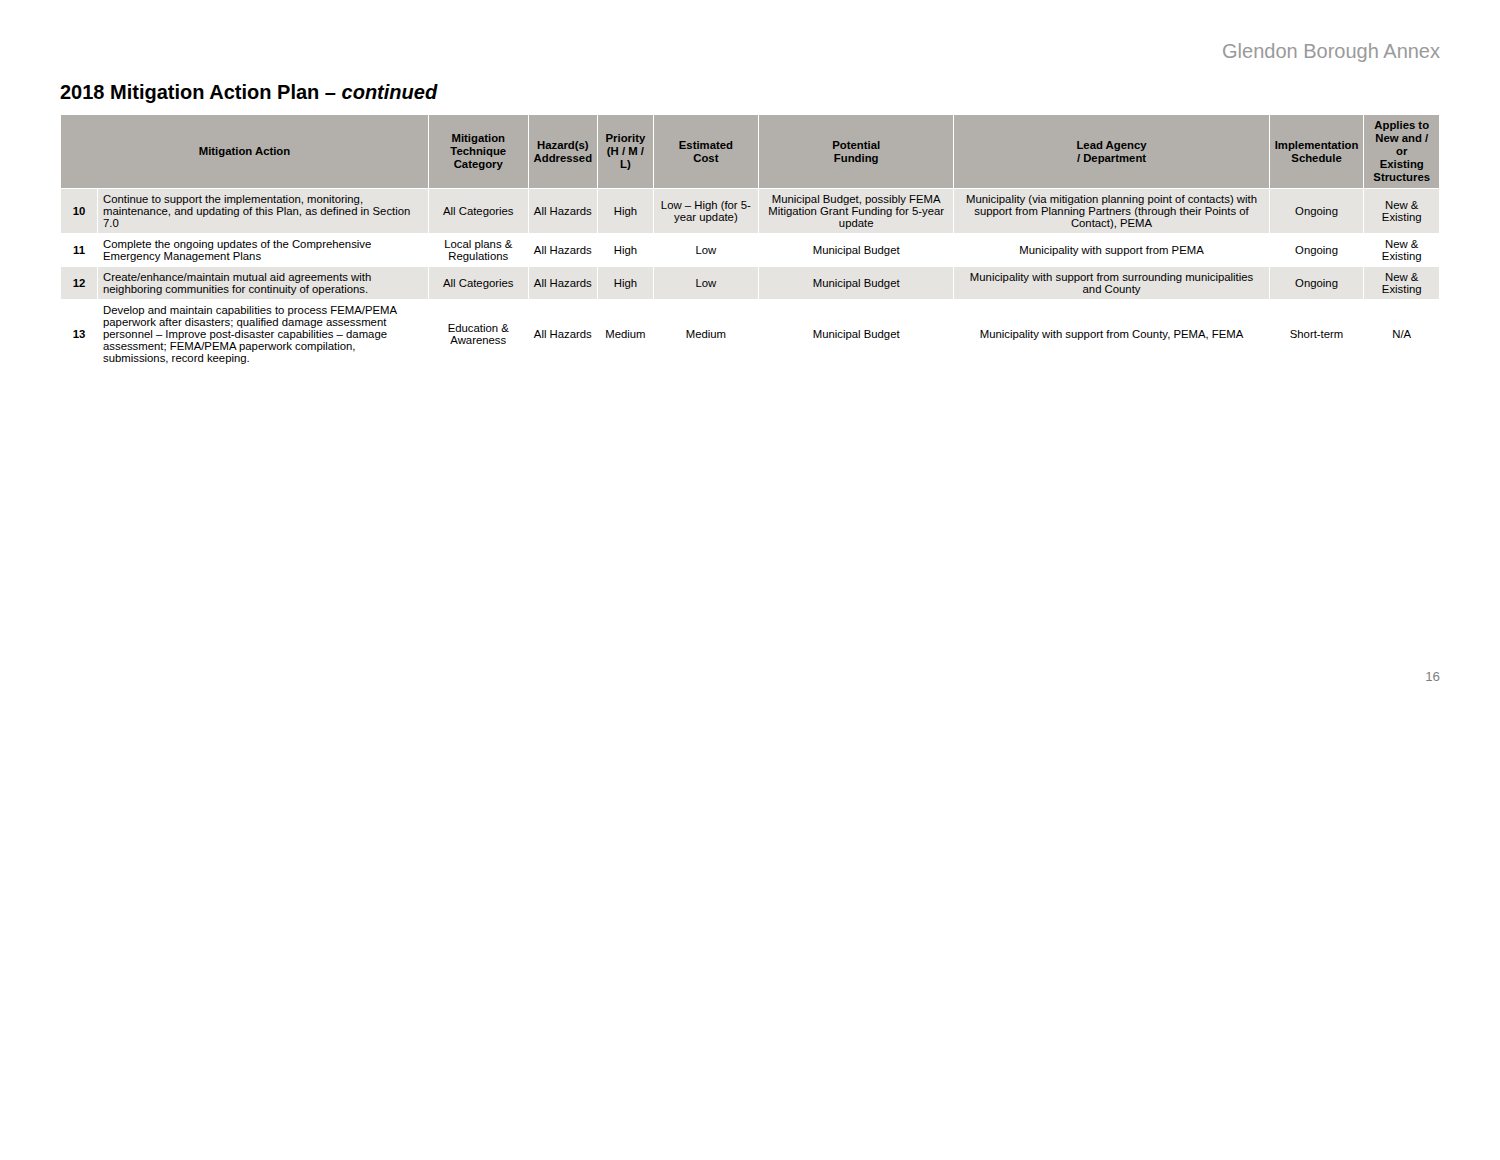Glendon Borough Annex
2018 Mitigation Action Plan – continued
| Mitigation Action | Mitigation Technique Category | Hazard(s) Addressed | Priority (H / M / L) | Estimated Cost | Potential Funding | Lead Agency / Department | Implementation Schedule | Applies to New and / or Existing Structures |
| --- | --- | --- | --- | --- | --- | --- | --- | --- |
| 10 | Continue to support the implementation, monitoring, maintenance, and updating of this Plan, as defined in Section 7.0 | All Categories | All Hazards | High | Low – High (for 5-year update) | Municipal Budget, possibly FEMA Mitigation Grant Funding for 5-year update | Municipality (via mitigation planning point of contacts) with support from Planning Partners (through their Points of Contact), PEMA | Ongoing | New & Existing |
| 11 | Complete the ongoing updates of the Comprehensive Emergency Management Plans | Local plans & Regulations | All Hazards | High | Low | Municipal Budget | Municipality with support from PEMA | Ongoing | New & Existing |
| 12 | Create/enhance/maintain mutual aid agreements with neighboring communities for continuity of operations. | All Categories | All Hazards | High | Low | Municipal Budget | Municipality with support from surrounding municipalities and County | Ongoing | New & Existing |
| 13 | Develop and maintain capabilities to process FEMA/PEMA paperwork after disasters; qualified damage assessment personnel – Improve post-disaster capabilities – damage assessment; FEMA/PEMA paperwork compilation, submissions, record keeping. | Education & Awareness | All Hazards | Medium | Medium | Municipal Budget | Municipality with support from County, PEMA, FEMA | Short-term | N/A |
16